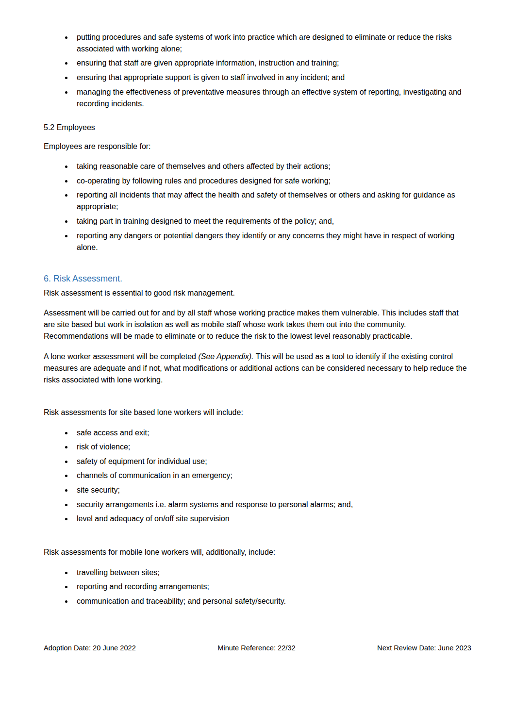putting procedures and safe systems of work into practice which are designed to eliminate or reduce the risks associated with working alone;
ensuring that staff are given appropriate information, instruction and training;
ensuring that appropriate support is given to staff involved in any incident; and
managing the effectiveness of preventative measures through an effective system of reporting, investigating and recording incidents.
5.2 Employees
Employees are responsible for:
taking reasonable care of themselves and others affected by their actions;
co-operating by following rules and procedures designed for safe working;
reporting all incidents that may affect the health and safety of themselves or others and asking for guidance as appropriate;
taking part in training designed to meet the requirements of the policy; and,
reporting any dangers or potential dangers they identify or any concerns they might have in respect of working alone.
6. Risk Assessment.
Risk assessment is essential to good risk management.
Assessment will be carried out for and by all staff whose working practice makes them vulnerable. This includes staff that are site based but work in isolation as well as mobile staff whose work takes them out into the community. Recommendations will be made to eliminate or to reduce the risk to the lowest level reasonably practicable.
A lone worker assessment will be completed (See Appendix). This will be used as a tool to identify if the existing control measures are adequate and if not, what modifications or additional actions can be considered necessary to help reduce the risks associated with lone working.
Risk assessments for site based lone workers will include:
safe access and exit;
risk of violence;
safety of equipment for individual use;
channels of communication in an emergency;
site security;
security arrangements i.e. alarm systems and response to personal alarms; and,
level and adequacy of on/off site supervision
Risk assessments for mobile lone workers will, additionally, include:
travelling between sites;
reporting and recording arrangements;
communication and traceability; and personal safety/security.
Adoption Date: 20 June 2022 Minute Reference: 22/32 Next Review Date: June 2023